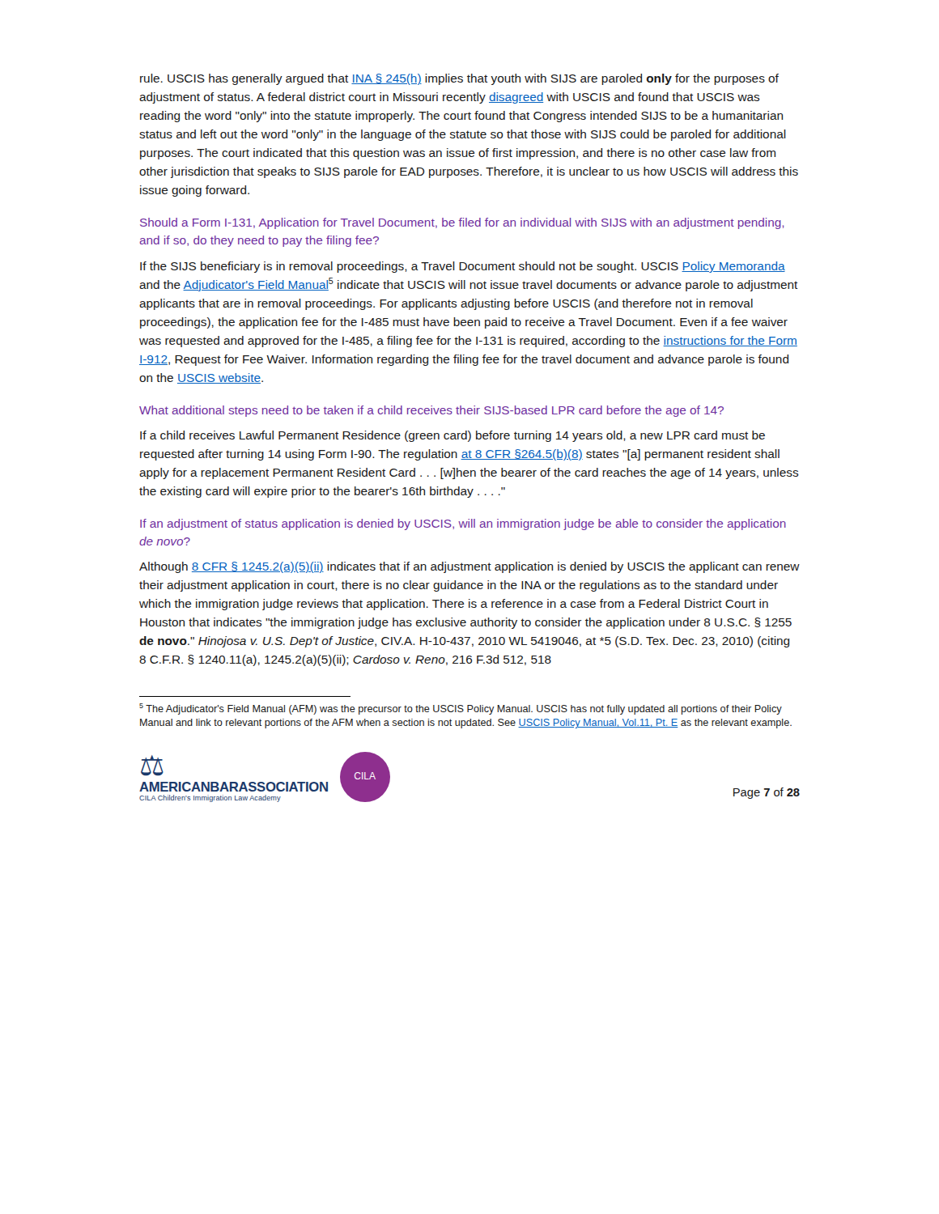rule. USCIS has generally argued that INA § 245(h) implies that youth with SIJS are paroled only for the purposes of adjustment of status. A federal district court in Missouri recently disagreed with USCIS and found that USCIS was reading the word "only" into the statute improperly. The court found that Congress intended SIJS to be a humanitarian status and left out the word "only" in the language of the statute so that those with SIJS could be paroled for additional purposes. The court indicated that this question was an issue of first impression, and there is no other case law from other jurisdiction that speaks to SIJS parole for EAD purposes. Therefore, it is unclear to us how USCIS will address this issue going forward.
Should a Form I-131, Application for Travel Document, be filed for an individual with SIJS with an adjustment pending, and if so, do they need to pay the filing fee?
If the SIJS beneficiary is in removal proceedings, a Travel Document should not be sought. USCIS Policy Memoranda and the Adjudicator's Field Manual5 indicate that USCIS will not issue travel documents or advance parole to adjustment applicants that are in removal proceedings. For applicants adjusting before USCIS (and therefore not in removal proceedings), the application fee for the I-485 must have been paid to receive a Travel Document. Even if a fee waiver was requested and approved for the I-485, a filing fee for the I-131 is required, according to the instructions for the Form I-912, Request for Fee Waiver. Information regarding the filing fee for the travel document and advance parole is found on the USCIS website.
What additional steps need to be taken if a child receives their SIJS-based LPR card before the age of 14?
If a child receives Lawful Permanent Residence (green card) before turning 14 years old, a new LPR card must be requested after turning 14 using Form I-90. The regulation at 8 CFR §264.5(b)(8) states "[a] permanent resident shall apply for a replacement Permanent Resident Card . . . [w]hen the bearer of the card reaches the age of 14 years, unless the existing card will expire prior to the bearer's 16th birthday . . . ."
If an adjustment of status application is denied by USCIS, will an immigration judge be able to consider the application de novo?
Although 8 CFR § 1245.2(a)(5)(ii) indicates that if an adjustment application is denied by USCIS the applicant can renew their adjustment application in court, there is no clear guidance in the INA or the regulations as to the standard under which the immigration judge reviews that application. There is a reference in a case from a Federal District Court in Houston that indicates "the immigration judge has exclusive authority to consider the application under 8 U.S.C. § 1255 de novo." Hinojosa v. U.S. Dep't of Justice, CIV.A. H-10-437, 2010 WL 5419046, at *5 (S.D. Tex. Dec. 23, 2010) (citing 8 C.F.R. § 1240.11(a), 1245.2(a)(5)(ii); Cardoso v. Reno, 216 F.3d 512, 518
5 The Adjudicator's Field Manual (AFM) was the precursor to the USCIS Policy Manual. USCIS has not fully updated all portions of their Policy Manual and link to relevant portions of the AFM when a section is not updated. See USCIS Policy Manual, Vol.11, Pt. E as the relevant example.
⚖
AMERICANBARASSOCIATION
CILA Children's Immigration Law Academy
CILA
Page 7 of 28